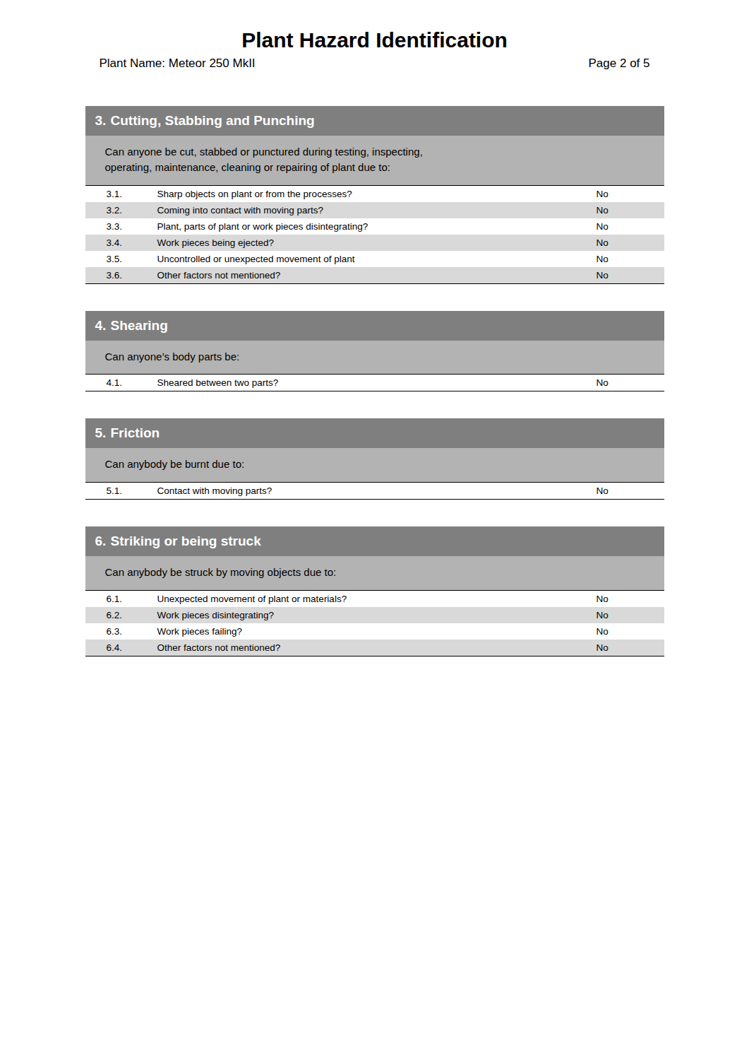Plant Hazard Identification
Plant Name: Meteor 250 MkII Page 2 of 5
3. Cutting, Stabbing and Punching
Can anyone be cut, stabbed or punctured during testing, inspecting,
operating, maintenance, cleaning or repairing of plant due to:
| 3.1. | Sharp objects on plant or from the processes? | No |
| 3.2. | Coming into contact with moving parts? | No |
| 3.3. | Plant, parts of plant or work pieces disintegrating? | No |
| 3.4. | Work pieces being ejected? | No |
| 3.5. | Uncontrolled or unexpected movement of plant | No |
| 3.6. | Other factors not mentioned? | No |
4. Shearing
Can anyone’s body parts be:
| 4.1. | Sheared between two parts? | No |
5. Friction
Can anybody be burnt due to:
| 5.1. | Contact with moving parts? | No |
6. Striking or being struck
Can anybody be struck by moving objects due to:
| 6.1. | Unexpected movement of plant or materials? | No |
| 6.2. | Work pieces disintegrating? | No |
| 6.3. | Work pieces failing? | No |
| 6.4. | Other factors not mentioned? | No |